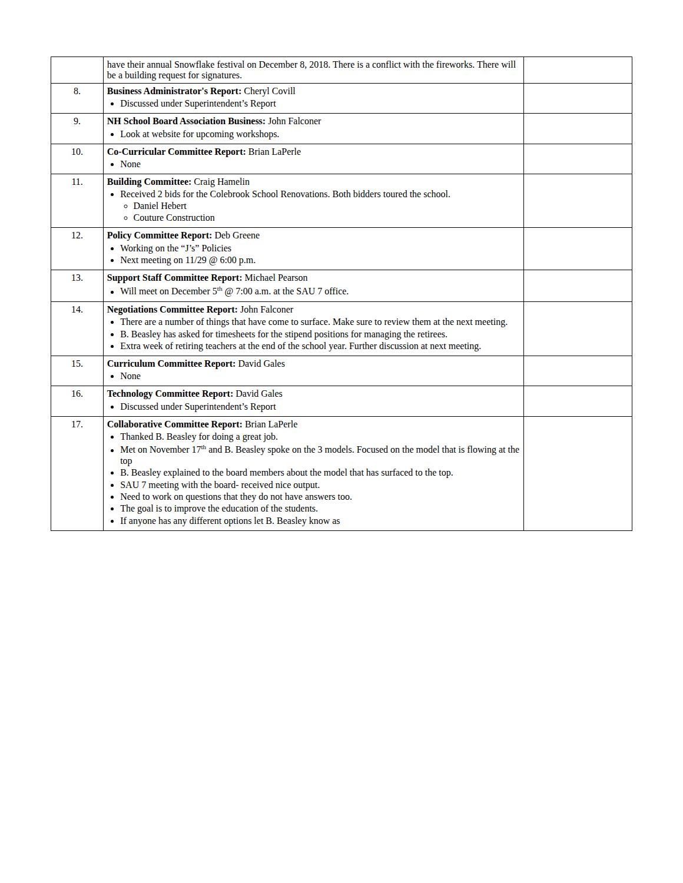| | have their annual Snowflake festival on December 8, 2018. There is a conflict with the fireworks. There will be a building request for signatures. | |
| 8. | Business Administrator's Report: Cheryl Covill Discussed under Superintendent’s Report | |
| 9. | NH School Board Association Business: John Falconer Look at website for upcoming workshops. | |
| 10. | Co-Curricular Committee Report: Brian LaPerle None | |
| 11. | Building Committee: Craig Hamelin Received 2 bids for the Colebrook School Renovations. Both bidders toured the school. Daniel Hebert Couture Construction | |
| 12. | Policy Committee Report: Deb Greene Working on the “J’s” Policies Next meeting on 11/29 @ 6:00 p.m. | |
| 13. | Support Staff Committee Report: Michael Pearson Will meet on December 5 th @ 7:00 a.m. at the SAU 7 office. | |
| 14. | Negotiations Committee Report: John Falconer There are a number of things that have come to surface. Make sure to review them at the next meeting. B. Beasley has asked for timesheets for the stipend positions for managing the retirees. Extra week of retiring teachers at the end of the school year. Further discussion at next meeting. | |
| 15. | Curriculum Committee Report: David Gales None | |
| 16. | Technology Committee Report: David Gales Discussed under Superintendent’s Report | |
| 17. | Collaborative Committee Report: Brian LaPerle Thanked B. Beasley for doing a great job. Met on November 17 th and B. Beasley spoke on the 3 models. Focused on the model that is flowing at the top B. Beasley explained to the board members about the model that has surfaced to the top. SAU 7 meeting with the board- received nice output. Need to work on questions that they do not have answers too. The goal is to improve the education of the students. If anyone has any different options let B. Beasley know as | |